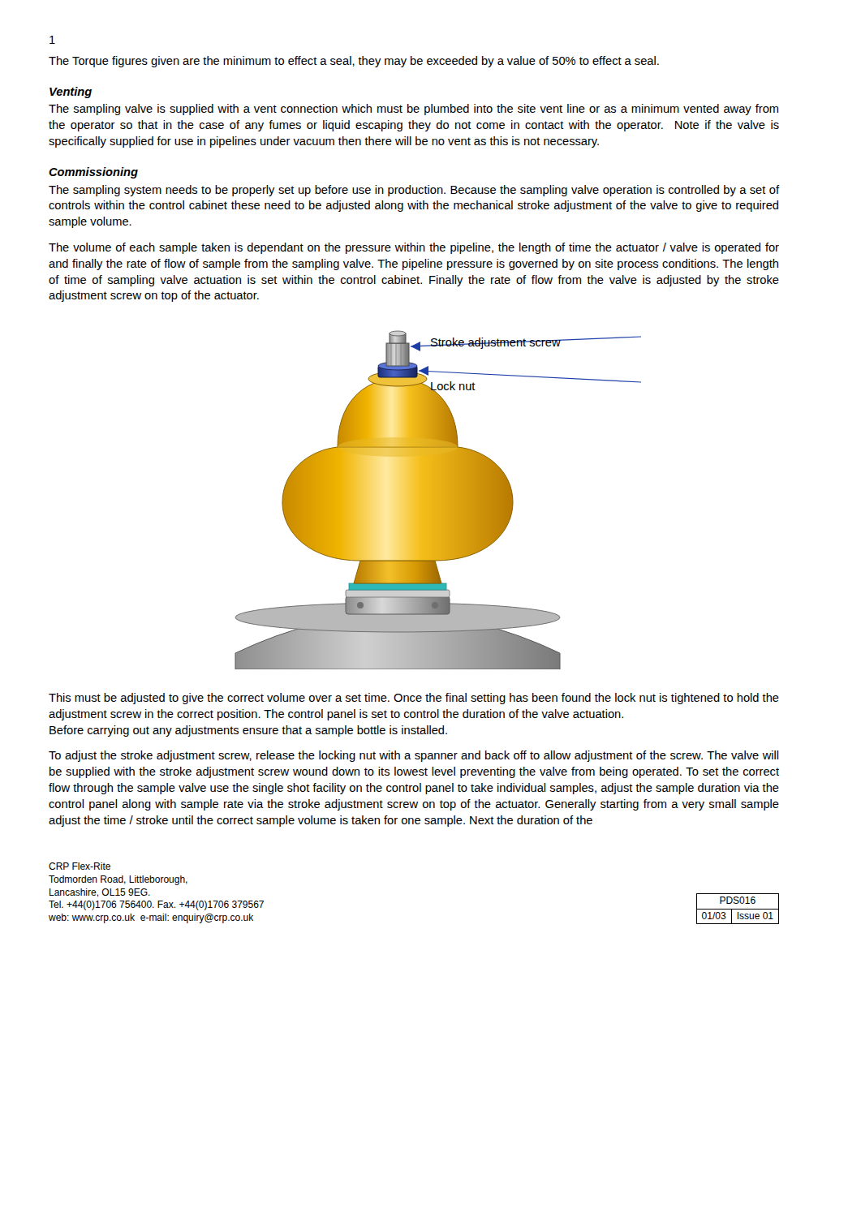1
The Torque figures given are the minimum to effect a seal, they may be exceeded by a value of 50% to effect a seal.
Venting
The sampling valve is supplied with a vent connection which must be plumbed into the site vent line or as a minimum vented away from the operator so that in the case of any fumes or liquid escaping they do not come in contact with the operator. Note if the valve is specifically supplied for use in pipelines under vacuum then there will be no vent as this is not necessary.
Commissioning
The sampling system needs to be properly set up before use in production. Because the sampling valve operation is controlled by a set of controls within the control cabinet these need to be adjusted along with the mechanical stroke adjustment of the valve to give to required sample volume.
The volume of each sample taken is dependant on the pressure within the pipeline, the length of time the actuator / valve is operated for and finally the rate of flow of sample from the sampling valve. The pipeline pressure is governed by on site process conditions. The length of time of sampling valve actuation is set within the control cabinet. Finally the rate of flow from the valve is adjusted by the stroke adjustment screw on top of the actuator.
Stroke adjustment screw Lock nut
This must be adjusted to give the correct volume over a set time. Once the final setting has been found the lock nut is tightened to hold the adjustment screw in the correct position. The control panel is set to control the duration of the valve actuation.
Before carrying out any adjustments ensure that a sample bottle is installed.
To adjust the stroke adjustment screw, release the locking nut with a spanner and back off to allow adjustment of the screw. The valve will be supplied with the stroke adjustment screw wound down to its lowest level preventing the valve from being operated. To set the correct flow through the sample valve use the single shot facility on the control panel to take individual samples, adjust the sample duration via the control panel along with sample rate via the stroke adjustment screw on top of the actuator. Generally starting from a very small sample adjust the time / stroke until the correct sample volume is taken for one sample. Next the duration of the
CRP Flex-Rite
Todmorden Road, Littleborough,
Lancashire, OL15 9EG.
Tel. +44(0)1706 756400. Fax. +44(0)1706 379567
web: www.crp.co.uk e-mail: enquiry@crp.co.uk
| PDS016 |
| 01/03 | Issue 01 |